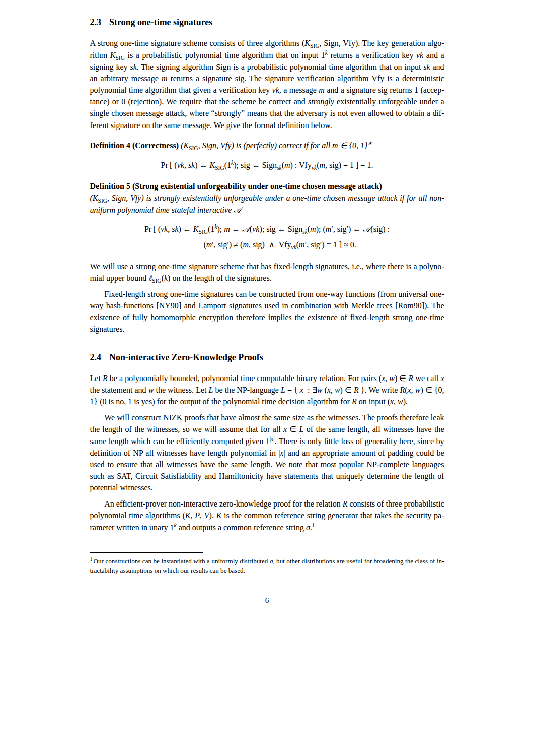2.3 Strong one-time signatures
A strong one-time signature scheme consists of three algorithms (KSIG, Sign, Vfy). The key generation algorithm KSIG is a probabilistic polynomial time algorithm that on input 1k returns a verification key vk and a signing key sk. The signing algorithm Sign is a probabilistic polynomial time algorithm that on input sk and an arbitrary message m returns a signature sig. The signature verification algorithm Vfy is a deterministic polynomial time algorithm that given a verification key vk, a message m and a signature sig returns 1 (acceptance) or 0 (rejection). We require that the scheme be correct and strongly existentially unforgeable under a single chosen message attack, where “strongly” means that the adversary is not even allowed to obtain a different signature on the same message. We give the formal definition below.
Definition 4 (Correctness) (KSIG, Sign, Vfy) is (perfectly) correct if for all m ∈ {0, 1}∗
Pr [ (vk, sk) ← KSIG(1k); sig ← Signsk(m) : Vfyvk(m, sig) = 1 ] = 1.
Definition 5 (Strong existential unforgeability under one-time chosen message attack)
(KSIG, Sign, Vfy) is strongly existentially unforgeable under a one-time chosen message attack if for all non-uniform polynomial time stateful interactive 𝒜
Pr [ (vk, sk) ← KSIG(1k); m ← 𝒜(vk); sig ← Signsk(m); (m′, sig′) ← 𝒜(sig) : (m′, sig′) ≠ (m, sig) ∧ Vfyvk(m′, sig′) = 1 ] ≈ 0.
We will use a strong one-time signature scheme that has fixed-length signatures, i.e., where there is a polynomial upper bound ℓSIG(k) on the length of the signatures.
Fixed-length strong one-time signatures can be constructed from one-way functions (from universal one-way hash-functions [NY90] and Lamport signatures used in combination with Merkle trees [Rom90]). The existence of fully homomorphic encryption therefore implies the existence of fixed-length strong one-time signatures.
2.4 Non-interactive Zero-Knowledge Proofs
Let R be a polynomially bounded, polynomial time computable binary relation. For pairs (x, w) ∈ R we call x the statement and w the witness. Let L be the NP-language L = { x : ∃w (x, w) ∈ R }. We write R(x, w) ∈ {0, 1} (0 is no, 1 is yes) for the output of the polynomial time decision algorithm for R on input (x, w).
We will construct NIZK proofs that have almost the same size as the witnesses. The proofs therefore leak the length of the witnesses, so we will assume that for all x ∈ L of the same length, all witnesses have the same length which can be efficiently computed given 1|x|. There is only little loss of generality here, since by definition of NP all witnesses have length polynomial in |x| and an appropriate amount of padding could be used to ensure that all witnesses have the same length. We note that most popular NP-complete languages such as SAT, Circuit Satisfiability and Hamiltonicity have statements that uniquely determine the length of potential witnesses.
An efficient-prover non-interactive zero-knowledge proof for the relation R consists of three probabilistic polynomial time algorithms (K, P, V). K is the common reference string generator that takes the security parameter written in unary 1k and outputs a common reference string σ.1
1Our constructions can be instantiated with a uniformly distributed σ, but other distributions are useful for broadening the class of intractability assumptions on which our results can be based.
6